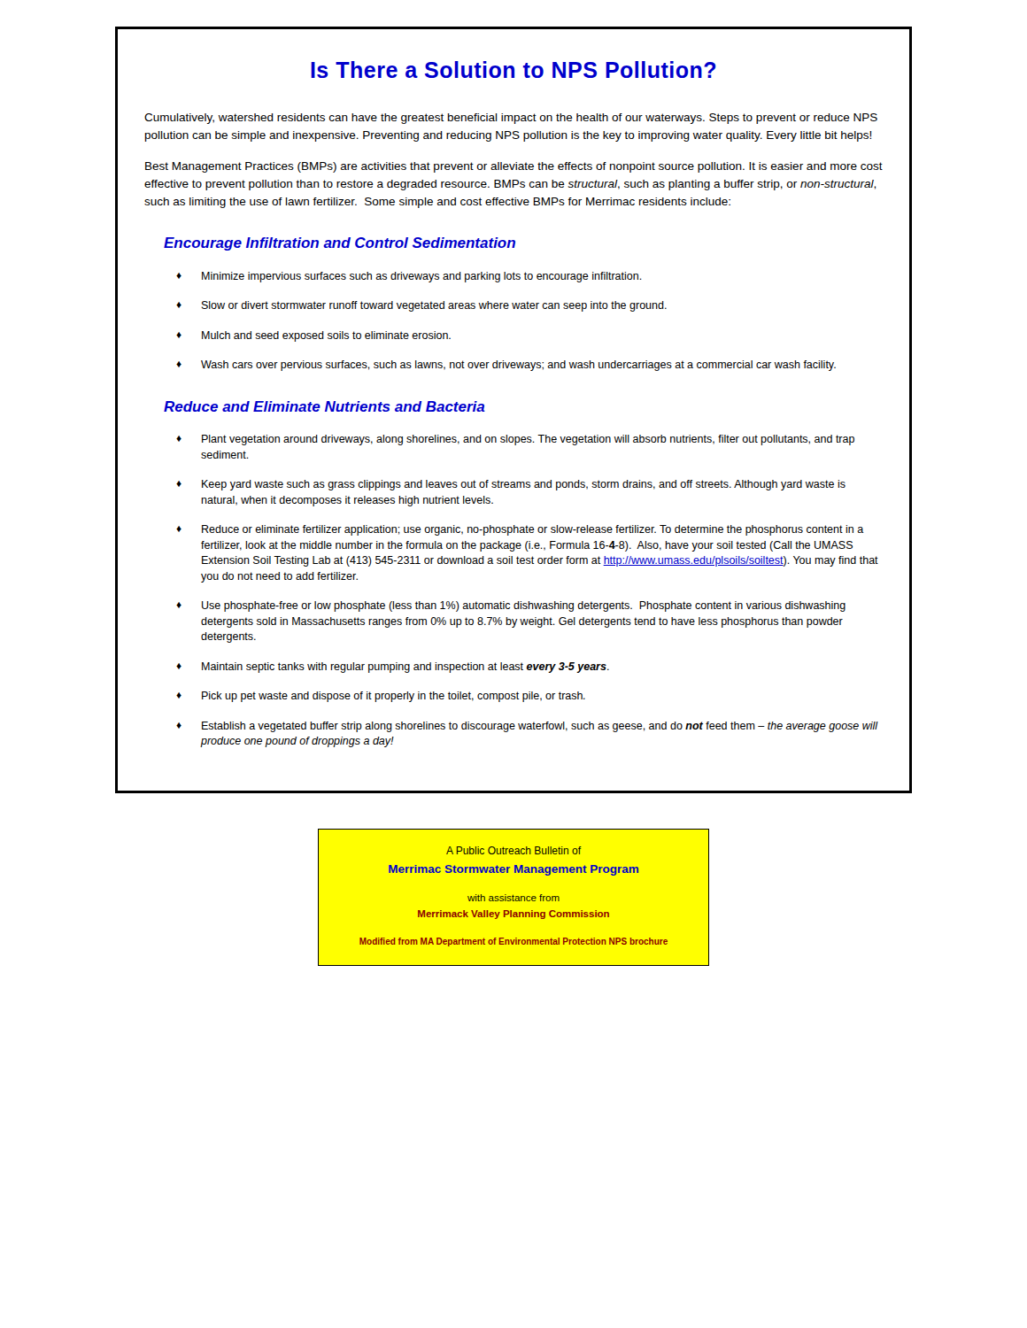Is There a Solution to NPS Pollution?
Cumulatively, watershed residents can have the greatest beneficial impact on the health of our waterways. Steps to prevent or reduce NPS pollution can be simple and inexpensive. Preventing and reducing NPS pollution is the key to improving water quality. Every little bit helps!
Best Management Practices (BMPs) are activities that prevent or alleviate the effects of nonpoint source pollution. It is easier and more cost effective to prevent pollution than to restore a degraded resource. BMPs can be structural, such as planting a buffer strip, or non-structural, such as limiting the use of lawn fertilizer. Some simple and cost effective BMPs for Merrimac residents include:
Encourage Infiltration and Control Sedimentation
Minimize impervious surfaces such as driveways and parking lots to encourage infiltration.
Slow or divert stormwater runoff toward vegetated areas where water can seep into the ground.
Mulch and seed exposed soils to eliminate erosion.
Wash cars over pervious surfaces, such as lawns, not over driveways; and wash undercarriages at a commercial car wash facility.
Reduce and Eliminate Nutrients and Bacteria
Plant vegetation around driveways, along shorelines, and on slopes. The vegetation will absorb nutrients, filter out pollutants, and trap sediment.
Keep yard waste such as grass clippings and leaves out of streams and ponds, storm drains, and off streets. Although yard waste is natural, when it decomposes it releases high nutrient levels.
Reduce or eliminate fertilizer application; use organic, no-phosphate or slow-release fertilizer. To determine the phosphorus content in a fertilizer, look at the middle number in the formula on the package (i.e., Formula 16-4-8). Also, have your soil tested (Call the UMASS Extension Soil Testing Lab at (413) 545-2311 or download a soil test order form at http://www.umass.edu/plsoils/soiltest). You may find that you do not need to add fertilizer.
Use phosphate-free or low phosphate (less than 1%) automatic dishwashing detergents. Phosphate content in various dishwashing detergents sold in Massachusetts ranges from 0% up to 8.7% by weight. Gel detergents tend to have less phosphorus than powder detergents.
Maintain septic tanks with regular pumping and inspection at least every 3-5 years.
Pick up pet waste and dispose of it properly in the toilet, compost pile, or trash.
Establish a vegetated buffer strip along shorelines to discourage waterfowl, such as geese, and do not feed them – the average goose will produce one pound of droppings a day!
A Public Outreach Bulletin of
Merrimac Stormwater Management Program
with assistance from
Merrimack Valley Planning Commission
Modified from MA Department of Environmental Protection NPS brochure